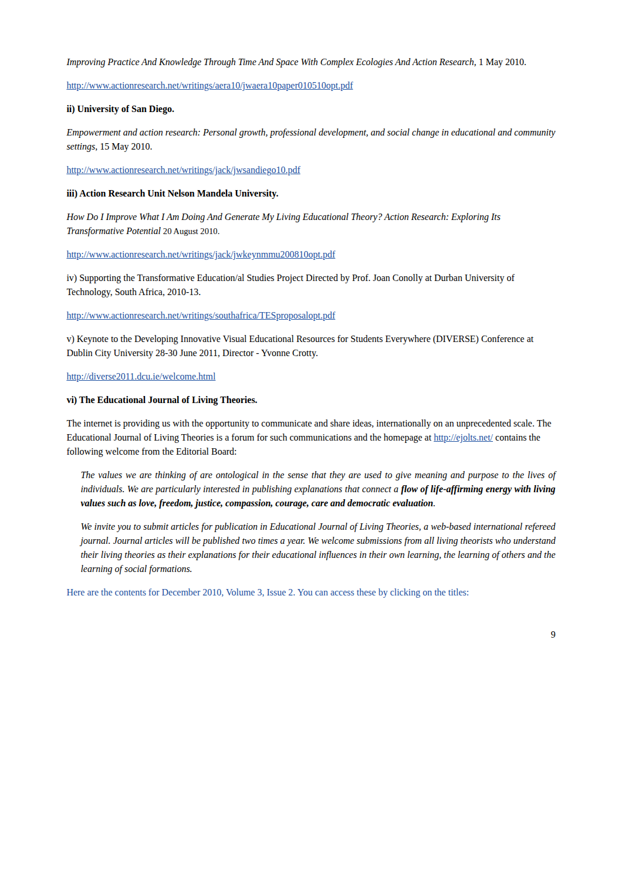Improving Practice And Knowledge Through Time And Space With Complex Ecologies And Action Research, 1 May 2010.
http://www.actionresearch.net/writings/aera10/jwaera10paper010510opt.pdf
ii) University of San Diego.
Empowerment and action research: Personal growth, professional development, and social change in educational and community settings, 15 May 2010.
http://www.actionresearch.net/writings/jack/jwsandiego10.pdf
iii) Action Research Unit Nelson Mandela University.
How Do I Improve What I Am Doing And Generate My Living Educational Theory? Action Research: Exploring Its Transformative Potential 20 August 2010.
http://www.actionresearch.net/writings/jack/jwkeynmmu200810opt.pdf
iv) Supporting the Transformative Education/al Studies Project Directed by Prof. Joan Conolly at Durban University of Technology, South Africa, 2010-13.
http://www.actionresearch.net/writings/southafrica/TESproposalopt.pdf
v) Keynote to the Developing Innovative Visual Educational Resources for Students Everywhere (DIVERSE) Conference at Dublin City University 28-30 June 2011, Director - Yvonne Crotty.
http://diverse2011.dcu.ie/welcome.html
vi) The Educational Journal of Living Theories.
The internet is providing us with the opportunity to communicate and share ideas, internationally on an unprecedented scale. The Educational Journal of Living Theories is a forum for such communications and the homepage at http://ejolts.net/ contains the following welcome from the Editorial Board:
The values we are thinking of are ontological in the sense that they are used to give meaning and purpose to the lives of individuals. We are particularly interested in publishing explanations that connect a flow of life-affirming energy with living values such as love, freedom, justice, compassion, courage, care and democratic evaluation.
We invite you to submit articles for publication in Educational Journal of Living Theories, a web-based international refereed journal. Journal articles will be published two times a year. We welcome submissions from all living theorists who understand their living theories as their explanations for their educational influences in their own learning, the learning of others and the learning of social formations.
Here are the contents for December 2010, Volume 3, Issue 2. You can access these by clicking on the titles:
9